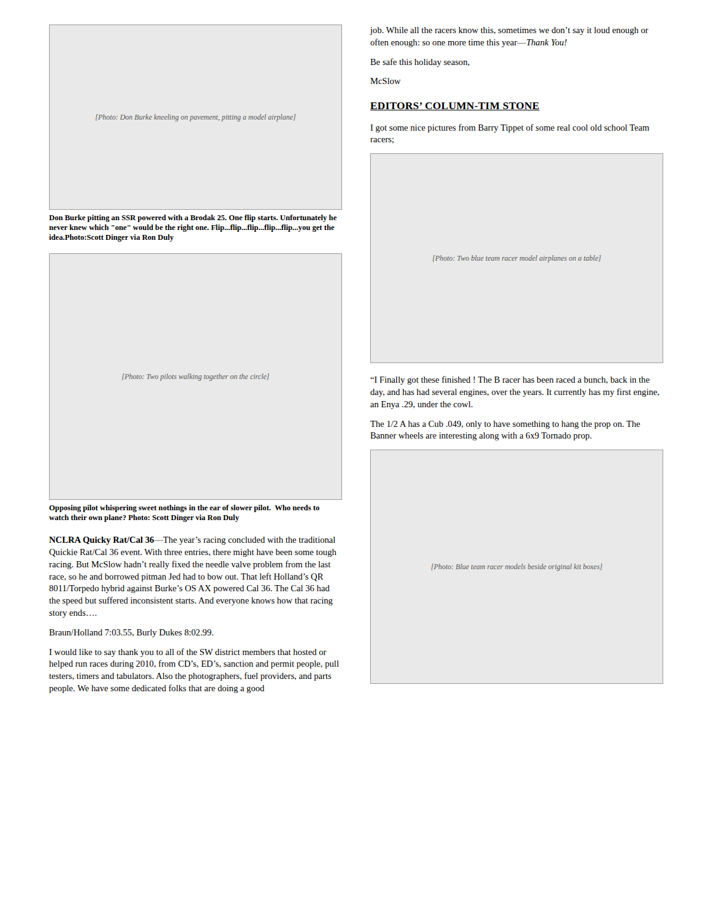[Photo: Don Burke kneeling on pavement, pitting a model airplane]
Don Burke pitting an SSR powered with a Brodak 25. One flip starts. Unfortunately he never knew which "one" would be the right one. Flip...flip...flip...flip...flip...you get the idea.Photo:Scott Dinger via Ron Duly
[Photo: Two pilots walking together on the circle]
Opposing pilot whispering sweet nothings in the ear of slower pilot. Who needs to watch their own plane? Photo: Scott Dinger via Ron Duly
NCLRA Quicky Rat/Cal 36—The year’s racing concluded with the traditional Quickie Rat/Cal 36 event. With three entries, there might have been some tough racing. But McSlow hadn’t really fixed the needle valve problem from the last race, so he and borrowed pitman Jed had to bow out. That left Holland’s QR 8011/Torpedo hybrid against Burke’s OS AX powered Cal 36. The Cal 36 had the speed but suffered inconsistent starts. And everyone knows how that racing story ends….
Braun/Holland 7:03.55, Burly Dukes 8:02.99.
I would like to say thank you to all of the SW district members that hosted or helped run races during 2010, from CD’s, ED’s, sanction and permit people, pull testers, timers and tabulators. Also the photographers, fuel providers, and parts people. We have some dedicated folks that are doing a good
job. While all the racers know this, sometimes we don’t say it loud enough or often enough: so one more time this year—Thank You!
Be safe this holiday season,
McSlow
EDITORS’ COLUMN-TIM STONE
I got some nice pictures from Barry Tippet of some real cool old school Team racers;
[Photo: Two blue team racer model airplanes on a table]
“I Finally got these finished ! The B racer has been raced a bunch, back in the day, and has had several engines, over the years. It currently has my first engine, an Enya .29, under the cowl.
The 1/2 A has a Cub .049, only to have something to hang the prop on. The Banner wheels are interesting along with a 6x9 Tornado prop.
[Photo: Blue team racer models beside original kit boxes]